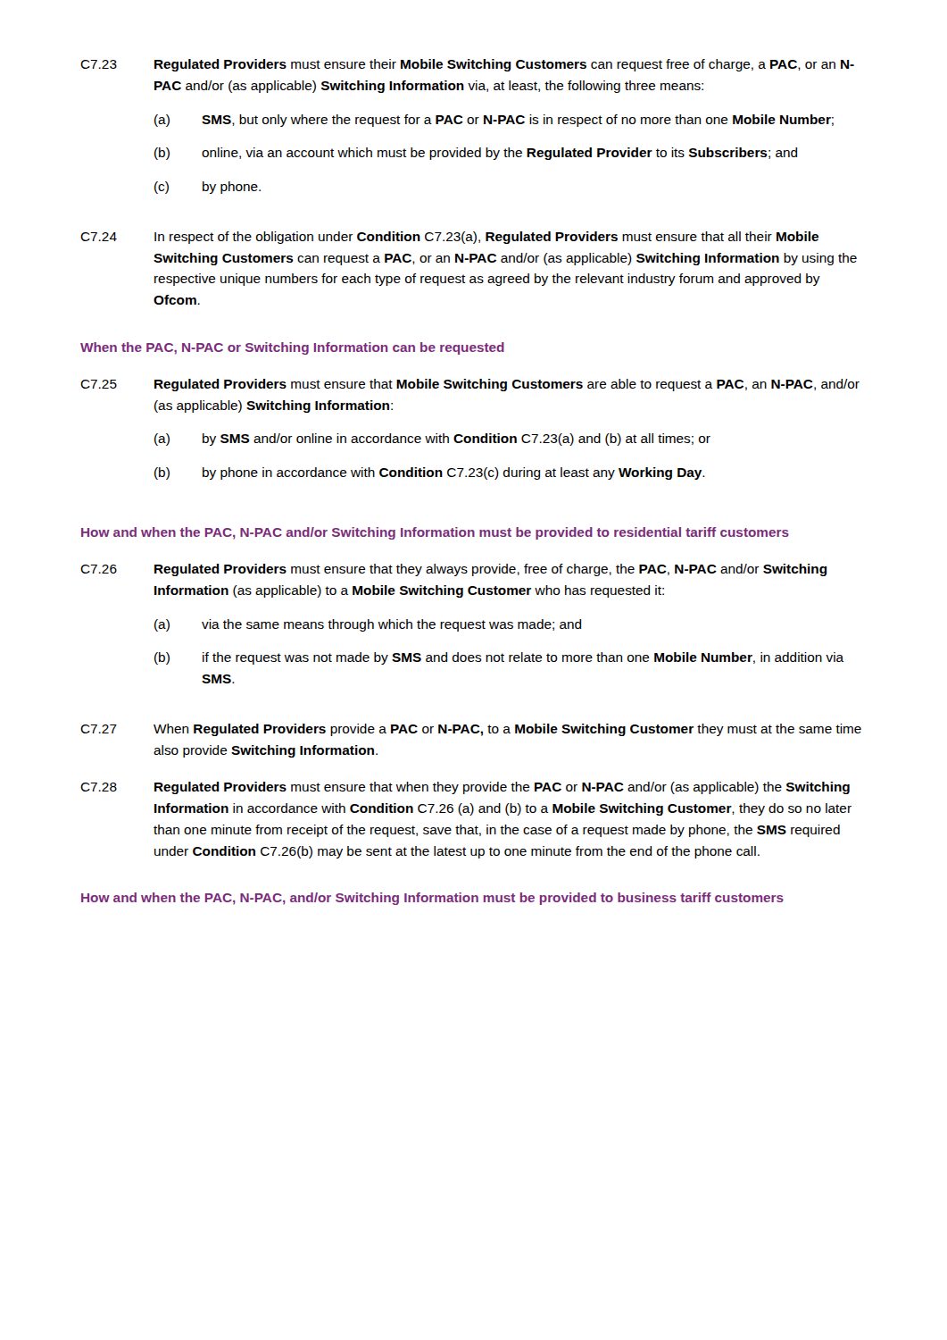C7.23
Regulated Providers must ensure their Mobile Switching Customers can request free of charge, a PAC, or an N-PAC and/or (as applicable) Switching Information via, at least, the following three means:
(a) SMS, but only where the request for a PAC or N-PAC is in respect of no more than one Mobile Number;
(b) online, via an account which must be provided by the Regulated Provider to its Subscribers; and
(c) by phone.
C7.24
In respect of the obligation under Condition C7.23(a), Regulated Providers must ensure that all their Mobile Switching Customers can request a PAC, or an N-PAC and/or (as applicable) Switching Information by using the respective unique numbers for each type of request as agreed by the relevant industry forum and approved by Ofcom.
When the PAC, N-PAC or Switching Information can be requested
C7.25
Regulated Providers must ensure that Mobile Switching Customers are able to request a PAC, an N-PAC, and/or (as applicable) Switching Information:
(a) by SMS and/or online in accordance with Condition C7.23(a) and (b) at all times; or
(b) by phone in accordance with Condition C7.23(c) during at least any Working Day.
How and when the PAC, N-PAC and/or Switching Information must be provided to residential tariff customers
C7.26
Regulated Providers must ensure that they always provide, free of charge, the PAC, N-PAC and/or Switching Information (as applicable) to a Mobile Switching Customer who has requested it:
(a) via the same means through which the request was made; and
(b) if the request was not made by SMS and does not relate to more than one Mobile Number, in addition via SMS.
C7.27
When Regulated Providers provide a PAC or N-PAC, to a Mobile Switching Customer they must at the same time also provide Switching Information.
C7.28
Regulated Providers must ensure that when they provide the PAC or N-PAC and/or (as applicable) the Switching Information in accordance with Condition C7.26 (a) and (b) to a Mobile Switching Customer, they do so no later than one minute from receipt of the request, save that, in the case of a request made by phone, the SMS required under Condition C7.26(b) may be sent at the latest up to one minute from the end of the phone call.
How and when the PAC, N-PAC, and/or Switching Information must be provided to business tariff customers